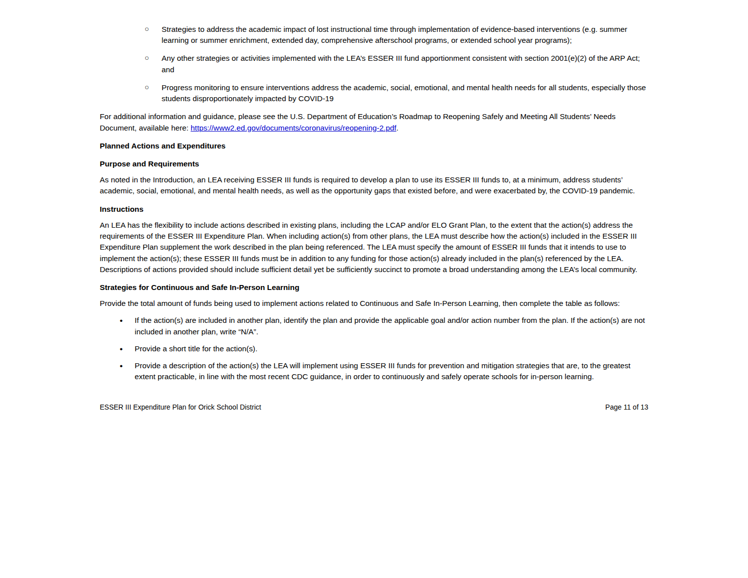Strategies to address the academic impact of lost instructional time through implementation of evidence-based interventions (e.g. summer learning or summer enrichment, extended day, comprehensive afterschool programs, or extended school year programs);
Any other strategies or activities implemented with the LEA’s ESSER III fund apportionment consistent with section 2001(e)(2) of the ARP Act; and
Progress monitoring to ensure interventions address the academic, social, emotional, and mental health needs for all students, especially those students disproportionately impacted by COVID-19
For additional information and guidance, please see the U.S. Department of Education’s Roadmap to Reopening Safely and Meeting All Students’ Needs Document, available here: https://www2.ed.gov/documents/coronavirus/reopening-2.pdf.
Planned Actions and Expenditures
Purpose and Requirements
As noted in the Introduction, an LEA receiving ESSER III funds is required to develop a plan to use its ESSER III funds to, at a minimum, address students’ academic, social, emotional, and mental health needs, as well as the opportunity gaps that existed before, and were exacerbated by, the COVID-19 pandemic.
Instructions
An LEA has the flexibility to include actions described in existing plans, including the LCAP and/or ELO Grant Plan, to the extent that the action(s) address the requirements of the ESSER III Expenditure Plan. When including action(s) from other plans, the LEA must describe how the action(s) included in the ESSER III Expenditure Plan supplement the work described in the plan being referenced. The LEA must specify the amount of ESSER III funds that it intends to use to implement the action(s); these ESSER III funds must be in addition to any funding for those action(s) already included in the plan(s) referenced by the LEA. Descriptions of actions provided should include sufficient detail yet be sufficiently succinct to promote a broad understanding among the LEA’s local community.
Strategies for Continuous and Safe In-Person Learning
Provide the total amount of funds being used to implement actions related to Continuous and Safe In-Person Learning, then complete the table as follows:
If the action(s) are included in another plan, identify the plan and provide the applicable goal and/or action number from the plan. If the action(s) are not included in another plan, write “N/A”.
Provide a short title for the action(s).
Provide a description of the action(s) the LEA will implement using ESSER III funds for prevention and mitigation strategies that are, to the greatest extent practicable, in line with the most recent CDC guidance, in order to continuously and safely operate schools for in-person learning.
ESSER III Expenditure Plan for Orick School District
Page 11 of 13